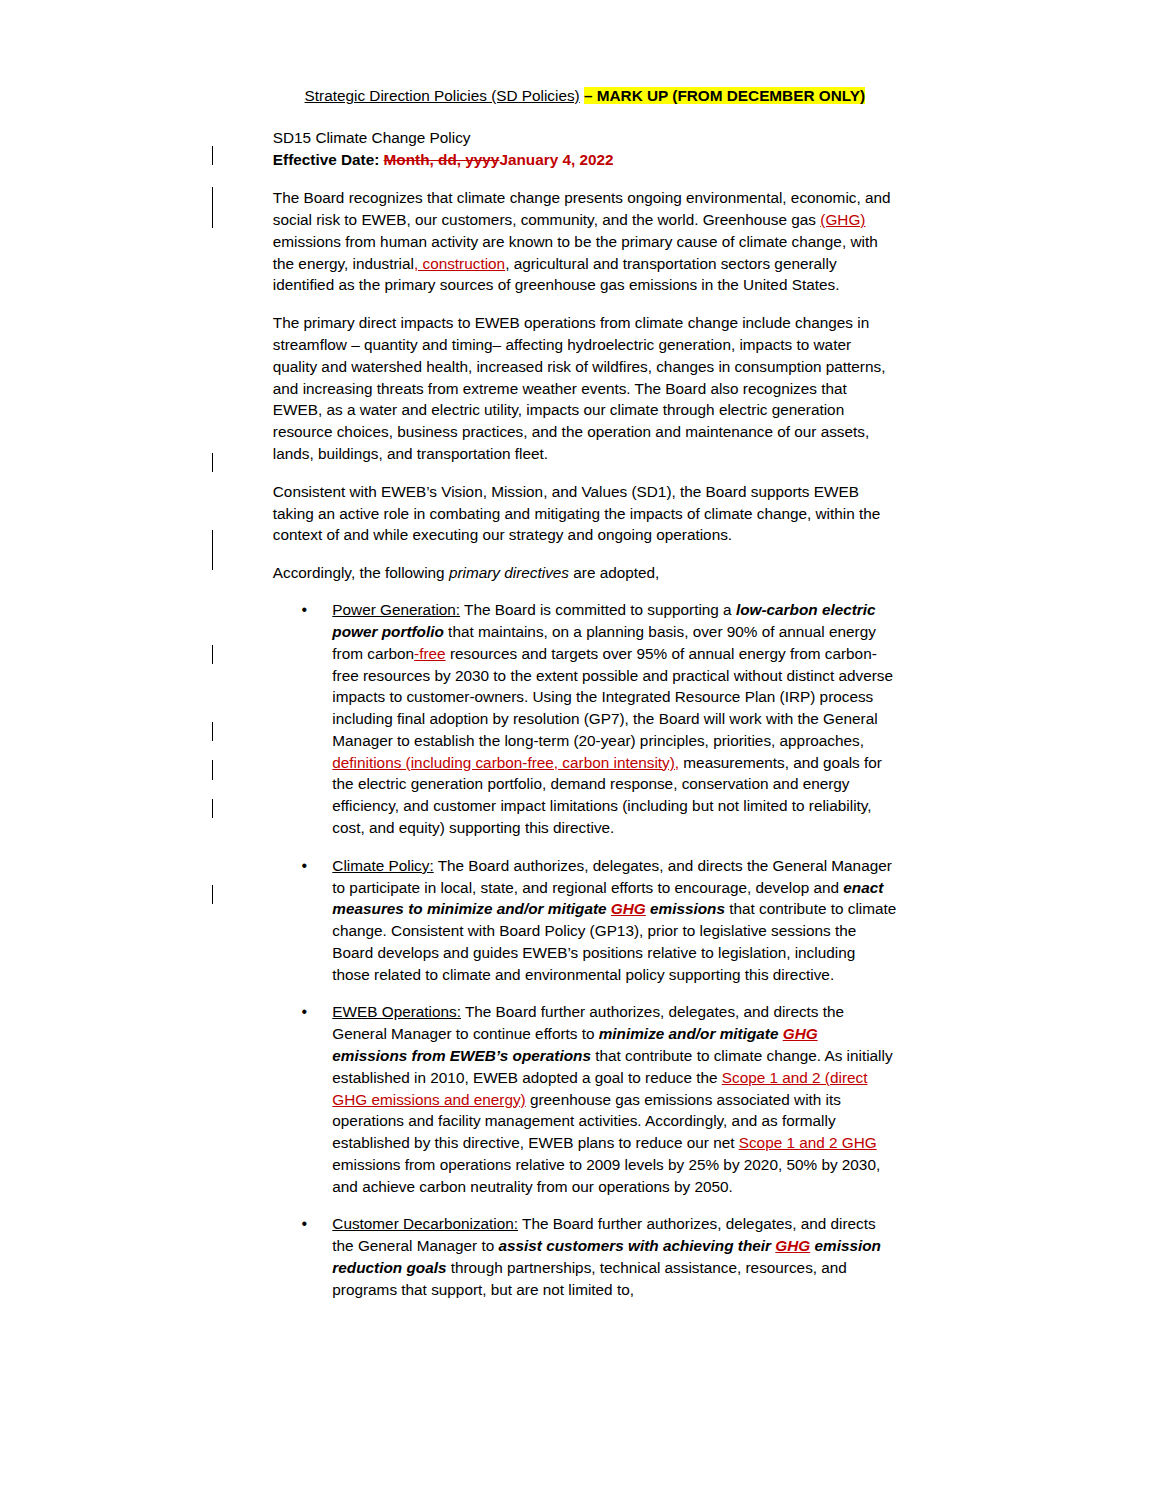Strategic Direction Policies (SD Policies) – MARK UP (FROM DECEMBER ONLY)
SD15 Climate Change Policy Effective Date: Month, dd, yyyy January 4, 2022
The Board recognizes that climate change presents ongoing environmental, economic, and social risk to EWEB, our customers, community, and the world. Greenhouse gas (GHG) emissions from human activity are known to be the primary cause of climate change, with the energy, industrial, construction, agricultural and transportation sectors generally identified as the primary sources of greenhouse gas emissions in the United States.
The primary direct impacts to EWEB operations from climate change include changes in streamflow – quantity and timing– affecting hydroelectric generation, impacts to water quality and watershed health, increased risk of wildfires, changes in consumption patterns, and increasing threats from extreme weather events. The Board also recognizes that EWEB, as a water and electric utility, impacts our climate through electric generation resource choices, business practices, and the operation and maintenance of our assets, lands, buildings, and transportation fleet.
Consistent with EWEB’s Vision, Mission, and Values (SD1), the Board supports EWEB taking an active role in combating and mitigating the impacts of climate change, within the context of and while executing our strategy and ongoing operations.
Accordingly, the following primary directives are adopted,
Power Generation: The Board is committed to supporting a low-carbon electric power portfolio that maintains, on a planning basis, over 90% of annual energy from carbon-free resources and targets over 95% of annual energy from carbon-free resources by 2030 to the extent possible and practical without distinct adverse impacts to customer-owners. Using the Integrated Resource Plan (IRP) process including final adoption by resolution (GP7), the Board will work with the General Manager to establish the long-term (20-year) principles, priorities, approaches, definitions (including carbon-free, carbon intensity), measurements, and goals for the electric generation portfolio, demand response, conservation and energy efficiency, and customer impact limitations (including but not limited to reliability, cost, and equity) supporting this directive.
Climate Policy: The Board authorizes, delegates, and directs the General Manager to participate in local, state, and regional efforts to encourage, develop and enact measures to minimize and/or mitigate GHG emissions that contribute to climate change. Consistent with Board Policy (GP13), prior to legislative sessions the Board develops and guides EWEB’s positions relative to legislation, including those related to climate and environmental policy supporting this directive.
EWEB Operations: The Board further authorizes, delegates, and directs the General Manager to continue efforts to minimize and/or mitigate GHG emissions from EWEB’s operations that contribute to climate change. As initially established in 2010, EWEB adopted a goal to reduce the Scope 1 and 2 (direct GHG emissions and energy) greenhouse gas emissions associated with its operations and facility management activities. Accordingly, and as formally established by this directive, EWEB plans to reduce our net Scope 1 and 2 GHG emissions from operations relative to 2009 levels by 25% by 2020, 50% by 2030, and achieve carbon neutrality from our operations by 2050.
Customer Decarbonization: The Board further authorizes, delegates, and directs the General Manager to assist customers with achieving their GHG emission reduction goals through partnerships, technical assistance, resources, and programs that support, but are not limited to,